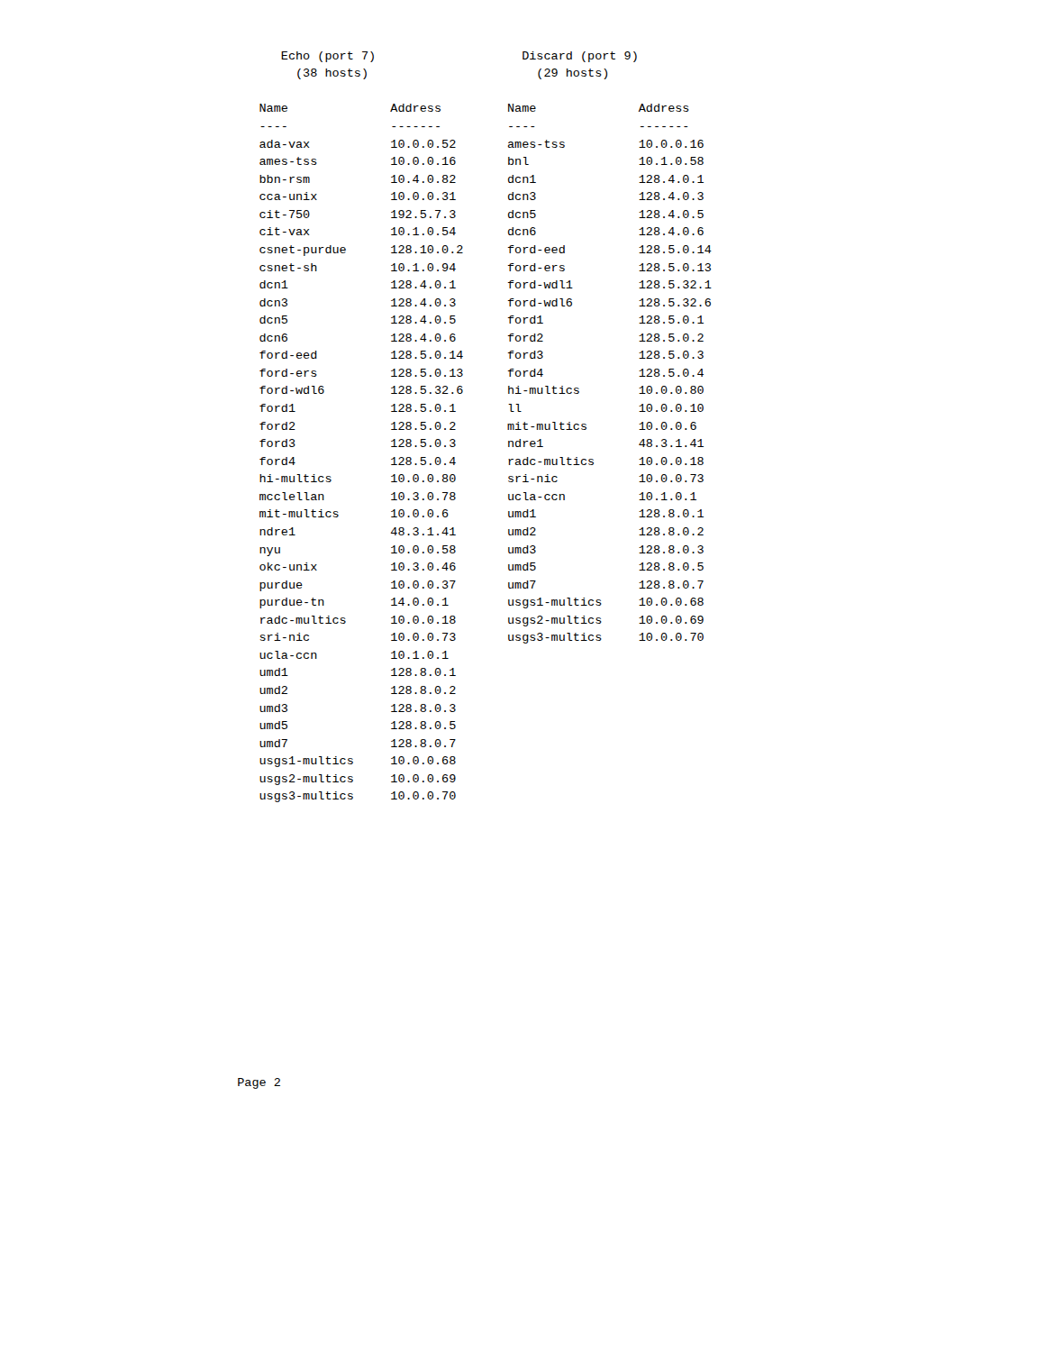Echo (port 7)                    Discard (port 9)
        (38 hosts)                       (29 hosts)

   Name              Address         Name              Address
   ----              -------         ----              -------
   ada-vax           10.0.0.52       ames-tss          10.0.0.16
   ames-tss          10.0.0.16       bnl               10.1.0.58
   bbn-rsm           10.4.0.82       dcn1              128.4.0.1
   cca-unix          10.0.0.31       dcn3              128.4.0.3
   cit-750           192.5.7.3       dcn5              128.4.0.5
   cit-vax           10.1.0.54       dcn6              128.4.0.6
   csnet-purdue      128.10.0.2      ford-eed          128.5.0.14
   csnet-sh          10.1.0.94       ford-ers          128.5.0.13
   dcn1              128.4.0.1       ford-wdl1         128.5.32.1
   dcn3              128.4.0.3       ford-wdl6         128.5.32.6
   dcn5              128.4.0.5       ford1             128.5.0.1
   dcn6              128.4.0.6       ford2             128.5.0.2
   ford-eed          128.5.0.14      ford3             128.5.0.3
   ford-ers          128.5.0.13      ford4             128.5.0.4
   ford-wdl6         128.5.32.6      hi-multics        10.0.0.80
   ford1             128.5.0.1       ll                10.0.0.10
   ford2             128.5.0.2       mit-multics       10.0.0.6
   ford3             128.5.0.3       ndre1             48.3.1.41
   ford4             128.5.0.4       radc-multics      10.0.0.18
   hi-multics        10.0.0.80       sri-nic           10.0.0.73
   mcclellan         10.3.0.78       ucla-ccn          10.1.0.1
   mit-multics       10.0.0.6        umd1              128.8.0.1
   ndre1             48.3.1.41       umd2              128.8.0.2
   nyu               10.0.0.58       umd3              128.8.0.3
   okc-unix          10.3.0.46       umd5              128.8.0.5
   purdue            10.0.0.37       umd7              128.8.0.7
   purdue-tn         14.0.0.1        usgs1-multics     10.0.0.68
   radc-multics      10.0.0.18       usgs2-multics     10.0.0.69
   sri-nic           10.0.0.73       usgs3-multics     10.0.0.70
   ucla-ccn          10.1.0.1
   umd1              128.8.0.1
   umd2              128.8.0.2
   umd3              128.8.0.3
   umd5              128.8.0.5
   umd7              128.8.0.7
   usgs1-multics     10.0.0.68
   usgs2-multics     10.0.0.69
   usgs3-multics     10.0.0.70
Page 2